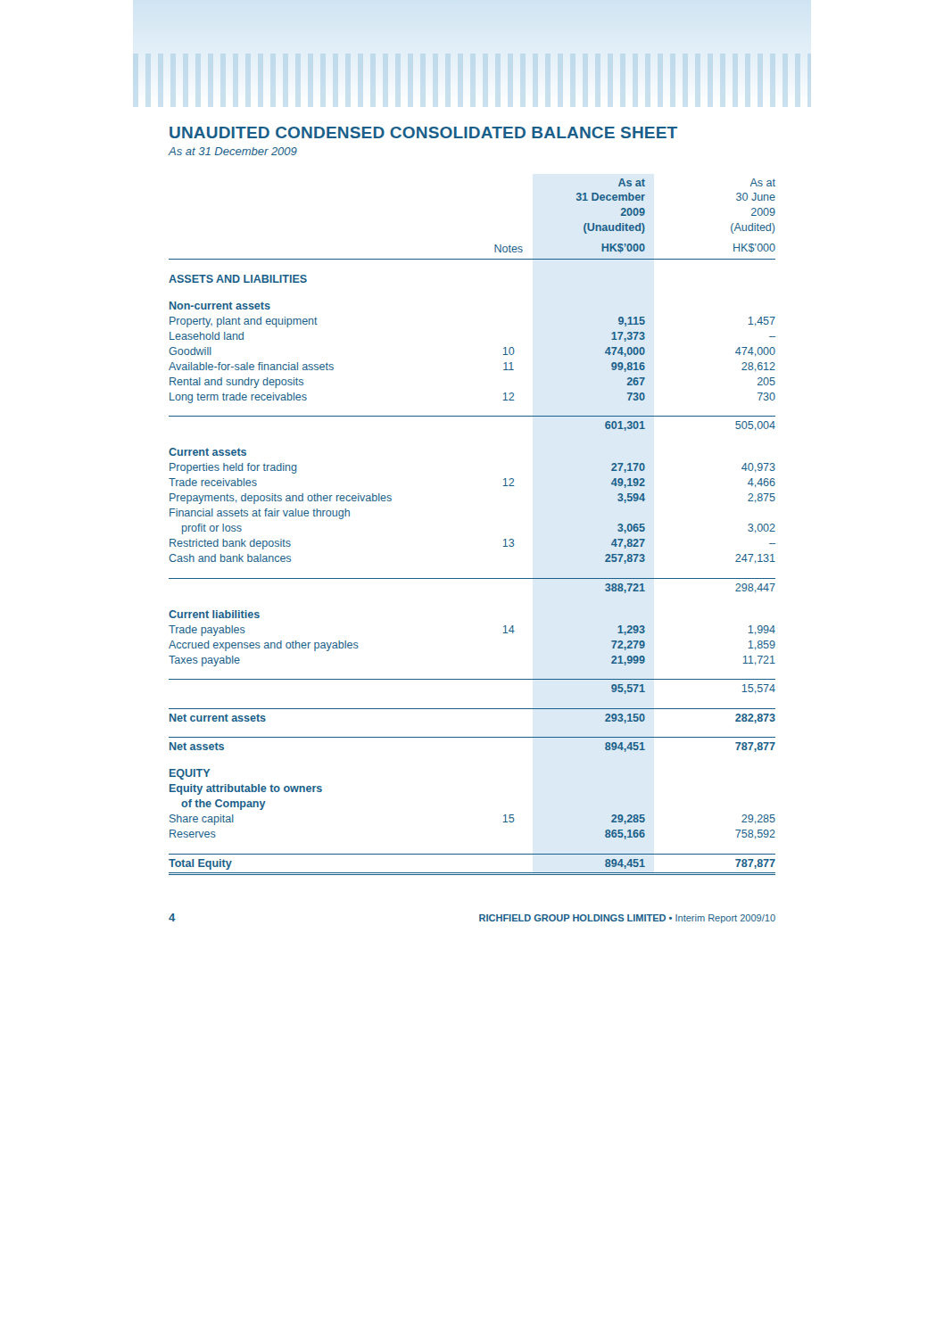Unaudited Condensed Consolidated Balance Sheet
As at 31 December 2009
| | | As at 31 December 2009 (Unaudited) | As at 30 June 2009 (Audited) |
| --- | --- | --- | --- |
| | Notes | HK$’000 | HK$’000 |
| ASSETS AND LIABILITIES | | | |
| Non-current assets | | | |
| Property, plant and equipment | | 9,115 | 1,457 |
| Leasehold land | | 17,373 | – |
| Goodwill | 10 | 474,000 | 474,000 |
| Available-for-sale financial assets | 11 | 99,816 | 28,612 |
| Rental and sundry deposits | | 267 | 205 |
| Long term trade receivables | 12 | 730 | 730 |
| | | 601,301 | 505,004 |
| Current assets | | | |
| Properties held for trading | | 27,170 | 40,973 |
| Trade receivables | 12 | 49,192 | 4,466 |
| Prepayments, deposits and other receivables | | 3,594 | 2,875 |
| Financial assets at fair value through | | | |
| profit or loss | | 3,065 | 3,002 |
| Restricted bank deposits | 13 | 47,827 | – |
| Cash and bank balances | | 257,873 | 247,131 |
| | | 388,721 | 298,447 |
| Current liabilities | | | |
| Trade payables | 14 | 1,293 | 1,994 |
| Accrued expenses and other payables | | 72,279 | 1,859 |
| Taxes payable | | 21,999 | 11,721 |
| | | 95,571 | 15,574 |
| Net current assets | | 293,150 | 282,873 |
| Net assets | | 894,451 | 787,877 |
| EQUITY | | | |
| Equity attributable to owners | | | |
| of the Company | | | |
| Share capital | 15 | 29,285 | 29,285 |
| Reserves | | 865,166 | 758,592 |
| Total Equity | | 894,451 | 787,877 |
4
RICHFIELD GROUP HOLDINGS LIMITED • Interim Report 2009/10